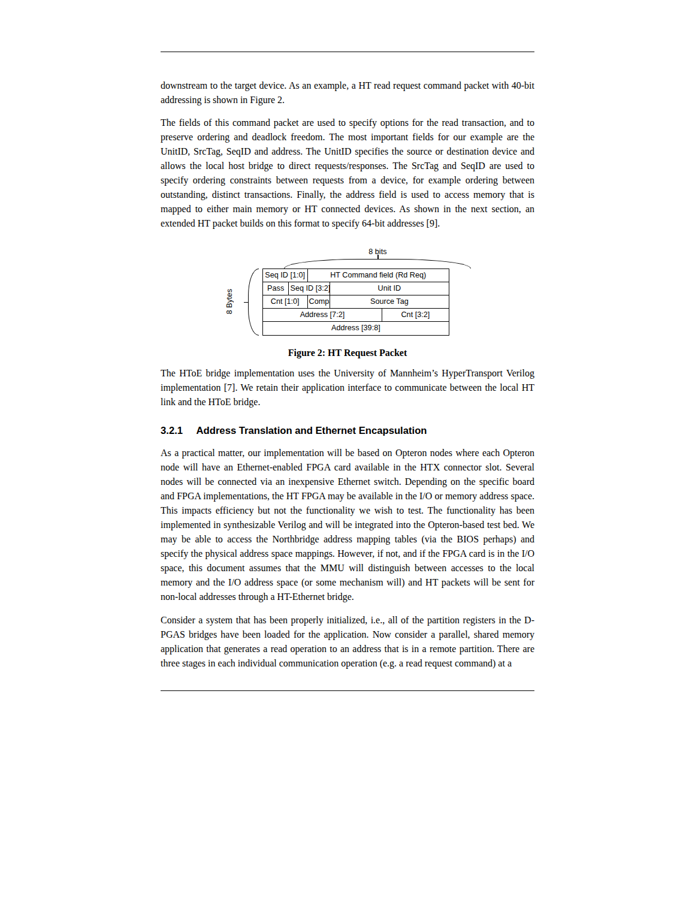downstream to the target device. As an example, a HT read request command packet with 40-bit addressing is shown in Figure 2.
The fields of this command packet are used to specify options for the read transaction, and to preserve ordering and deadlock freedom. The most important fields for our example are the UnitID, SrcTag, SeqID and address. The UnitID specifies the source or destination device and allows the local host bridge to direct requests/responses. The SrcTag and SeqID are used to specify ordering constraints between requests from a device, for example ordering between outstanding, distinct transactions. Finally, the address field is used to access memory that is mapped to either main memory or HT connected devices. As shown in the next section, an extended HT packet builds on this format to specify 64-bit addresses [9].
8 bits
8 Bytes
| Seq ID [1:0] | HT Command field (Rd Req) |
| Pass | Seq ID [3:2] | Unit ID |
| Cnt [1:0] | Compat | Source Tag |
| Address [7:2] | Cnt [3:2] |
| Address [39:8] |
Figure 2: HT Request Packet
The HToE bridge implementation uses the University of Mannheim’s HyperTransport Verilog implementation [7]. We retain their application interface to communicate between the local HT link and the HToE bridge.
3.2.1 Address Translation and Ethernet Encapsulation
As a practical matter, our implementation will be based on Opteron nodes where each Opteron node will have an Ethernet-enabled FPGA card available in the HTX connector slot. Several nodes will be connected via an inexpensive Ethernet switch. Depending on the specific board and FPGA implementations, the HT FPGA may be available in the I/O or memory address space. This impacts efficiency but not the functionality we wish to test. The functionality has been implemented in synthesizable Verilog and will be integrated into the Opteron-based test bed. We may be able to access the Northbridge address mapping tables (via the BIOS perhaps) and specify the physical address space mappings. However, if not, and if the FPGA card is in the I/O space, this document assumes that the MMU will distinguish between accesses to the local memory and the I/O address space (or some mechanism will) and HT packets will be sent for non-local addresses through a HT-Ethernet bridge.
Consider a system that has been properly initialized, i.e., all of the partition registers in the D-PGAS bridges have been loaded for the application. Now consider a parallel, shared memory application that generates a read operation to an address that is in a remote partition. There are three stages in each individual communication operation (e.g. a read request command) at a